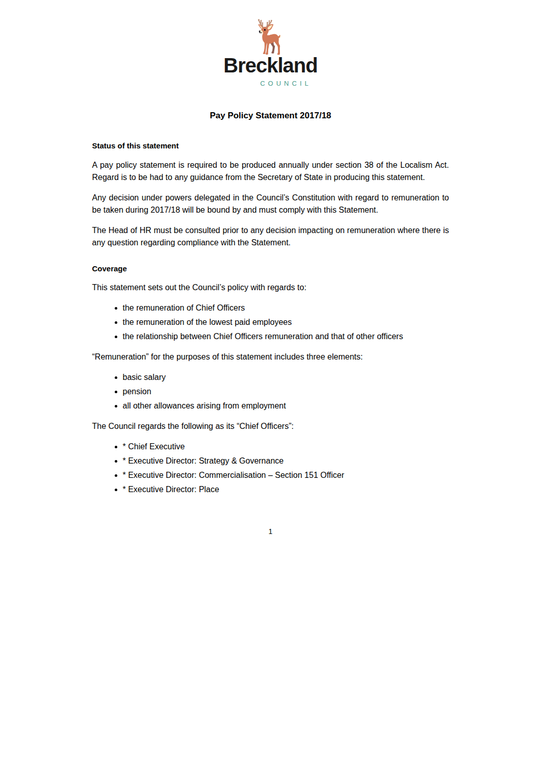🦌
Breckland
COUNCIL
Pay Policy Statement 2017/18
Status of this statement
A pay policy statement is required to be produced annually under section 38 of the Localism Act. Regard is to be had to any guidance from the Secretary of State in producing this statement.
Any decision under powers delegated in the Council’s Constitution with regard to remuneration to be taken during 2017/18 will be bound by and must comply with this Statement.
The Head of HR must be consulted prior to any decision impacting on remuneration where there is any question regarding compliance with the Statement.
Coverage
This statement sets out the Council’s policy with regards to:
the remuneration of Chief Officers
the remuneration of the lowest paid employees
the relationship between Chief Officers remuneration and that of other officers
“Remuneration” for the purposes of this statement includes three elements:
basic salary
pension
all other allowances arising from employment
The Council regards the following as its “Chief Officers”:
* Chief Executive
* Executive Director: Strategy & Governance
* Executive Director: Commercialisation – Section 151 Officer
* Executive Director: Place
1